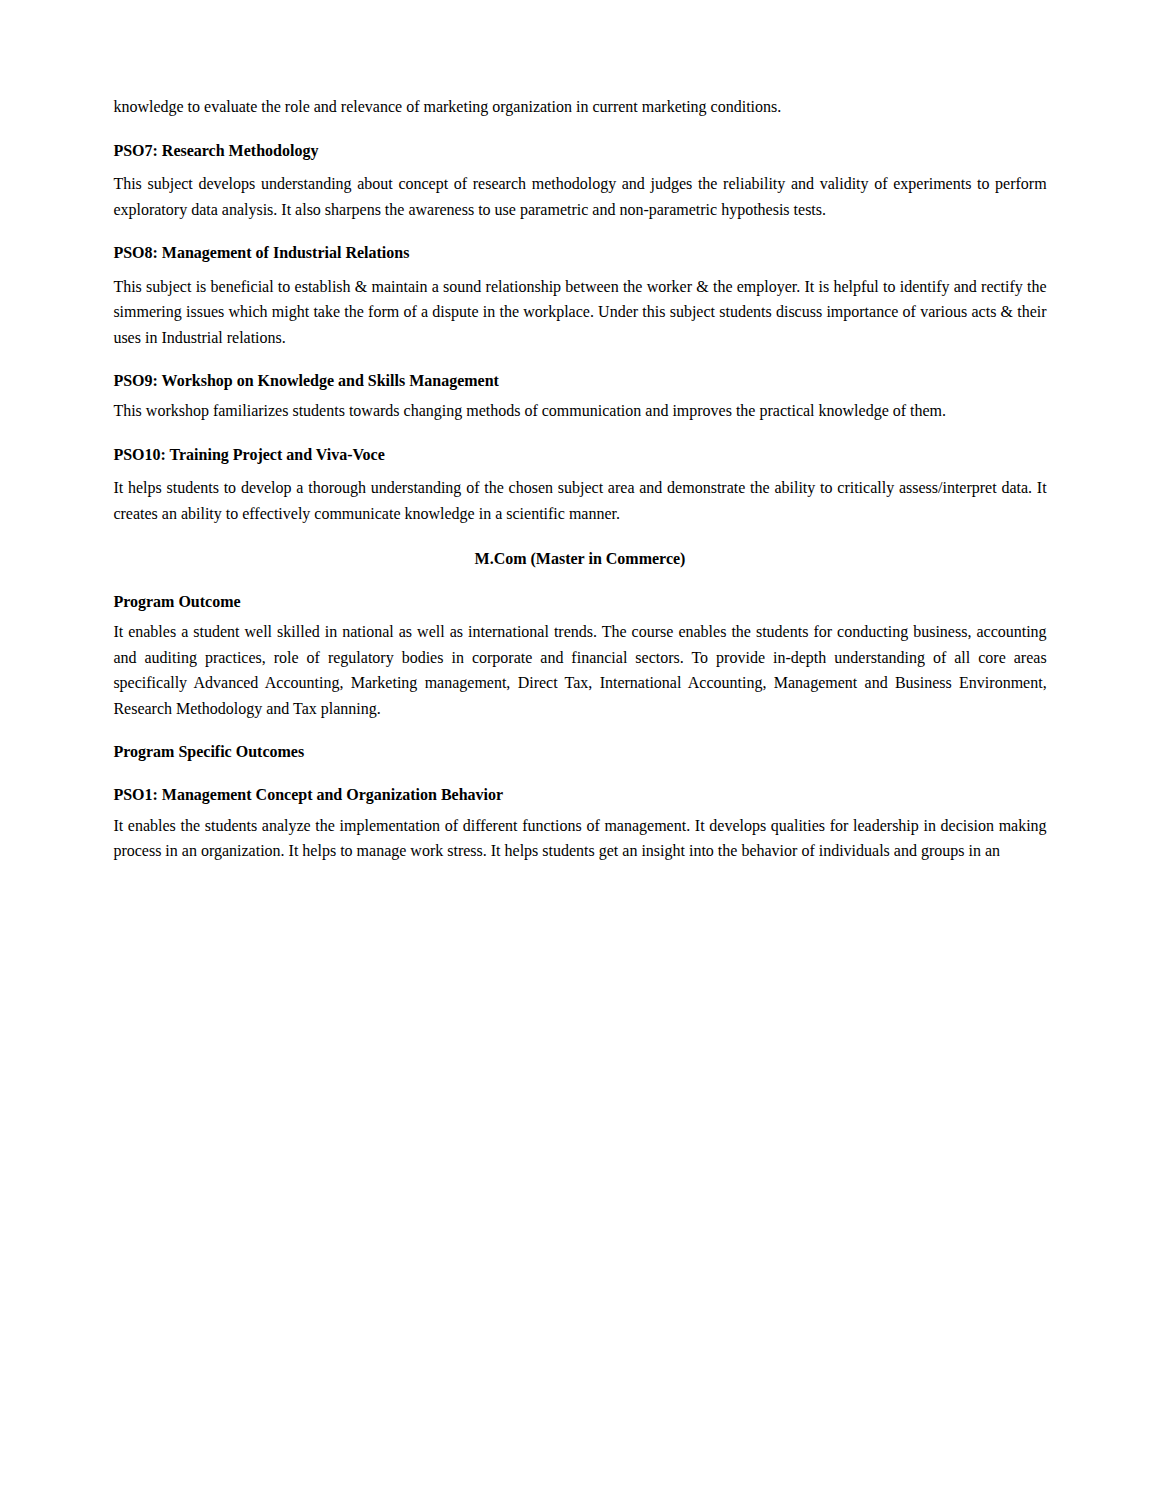knowledge to evaluate the role and relevance of marketing organization in current marketing conditions.
PSO7: Research Methodology
This subject develops understanding about concept of research methodology and judges the reliability and validity of experiments to perform exploratory data analysis. It also sharpens the awareness to use parametric and non-parametric hypothesis tests.
PSO8: Management of Industrial Relations
This subject is beneficial to establish & maintain a sound relationship between the worker & the employer. It is helpful to identify and rectify the simmering issues which might take the form of a dispute in the workplace. Under this subject students discuss importance of various acts & their uses in Industrial relations.
PSO9: Workshop on Knowledge and Skills Management
This workshop familiarizes students towards changing methods of communication and improves the practical knowledge of them.
PSO10: Training Project and Viva-Voce
It helps students to develop a thorough understanding of the chosen subject area and demonstrate the ability to critically assess/interpret data. It creates an ability to effectively communicate knowledge in a scientific manner.
M.Com (Master in Commerce)
Program Outcome
It enables a student well skilled in national as well as international trends. The course enables the students for conducting business, accounting and auditing practices, role of regulatory bodies in corporate and financial sectors. To provide in-depth understanding of all core areas specifically Advanced Accounting, Marketing management, Direct Tax, International Accounting, Management and Business Environment, Research Methodology and Tax planning.
Program Specific Outcomes
PSO1: Management Concept and Organization Behavior
It enables the students analyze the implementation of different functions of management. It develops qualities for leadership in decision making process in an organization. It helps to manage work stress. It helps students get an insight into the behavior of individuals and groups in an